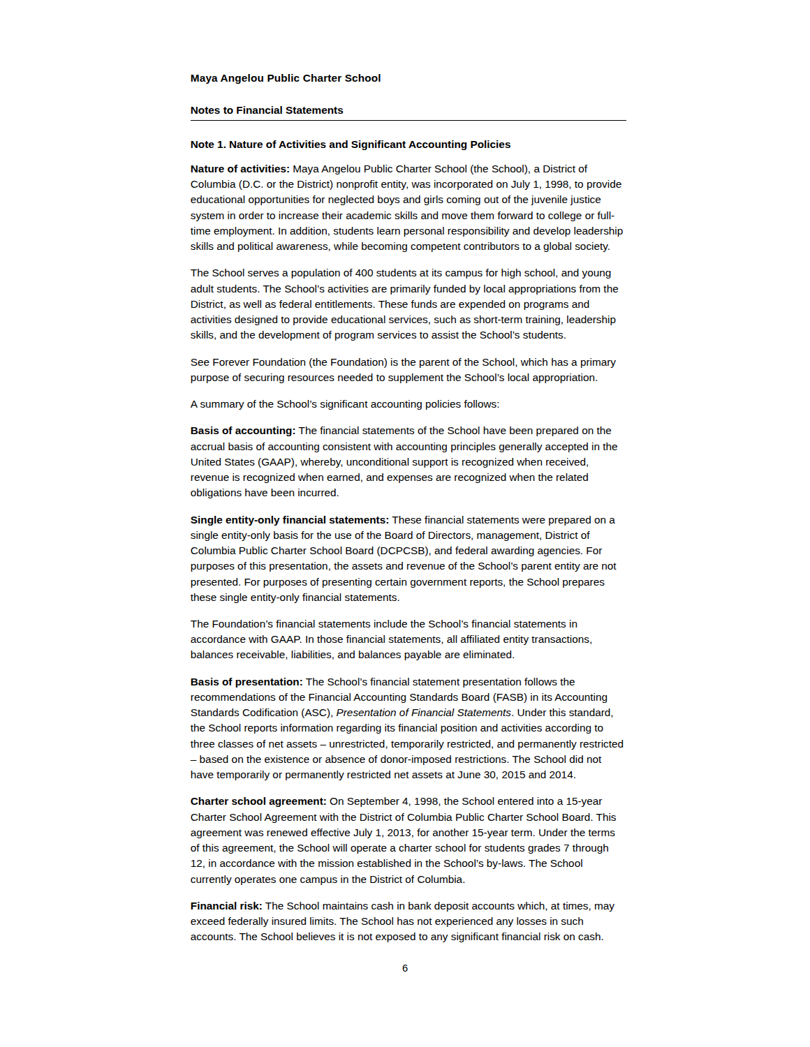Maya Angelou Public Charter School
Notes to Financial Statements
Note 1. Nature of Activities and Significant Accounting Policies
Nature of activities: Maya Angelou Public Charter School (the School), a District of Columbia (D.C. or the District) nonprofit entity, was incorporated on July 1, 1998, to provide educational opportunities for neglected boys and girls coming out of the juvenile justice system in order to increase their academic skills and move them forward to college or full-time employment. In addition, students learn personal responsibility and develop leadership skills and political awareness, while becoming competent contributors to a global society.
The School serves a population of 400 students at its campus for high school, and young adult students. The School’s activities are primarily funded by local appropriations from the District, as well as federal entitlements. These funds are expended on programs and activities designed to provide educational services, such as short-term training, leadership skills, and the development of program services to assist the School’s students.
See Forever Foundation (the Foundation) is the parent of the School, which has a primary purpose of securing resources needed to supplement the School’s local appropriation.
A summary of the School’s significant accounting policies follows:
Basis of accounting: The financial statements of the School have been prepared on the accrual basis of accounting consistent with accounting principles generally accepted in the United States (GAAP), whereby, unconditional support is recognized when received, revenue is recognized when earned, and expenses are recognized when the related obligations have been incurred.
Single entity-only financial statements: These financial statements were prepared on a single entity-only basis for the use of the Board of Directors, management, District of Columbia Public Charter School Board (DCPCSB), and federal awarding agencies. For purposes of this presentation, the assets and revenue of the School’s parent entity are not presented. For purposes of presenting certain government reports, the School prepares these single entity-only financial statements.
The Foundation’s financial statements include the School’s financial statements in accordance with GAAP. In those financial statements, all affiliated entity transactions, balances receivable, liabilities, and balances payable are eliminated.
Basis of presentation: The School’s financial statement presentation follows the recommendations of the Financial Accounting Standards Board (FASB) in its Accounting Standards Codification (ASC), Presentation of Financial Statements. Under this standard, the School reports information regarding its financial position and activities according to three classes of net assets – unrestricted, temporarily restricted, and permanently restricted – based on the existence or absence of donor-imposed restrictions. The School did not have temporarily or permanently restricted net assets at June 30, 2015 and 2014.
Charter school agreement: On September 4, 1998, the School entered into a 15-year Charter School Agreement with the District of Columbia Public Charter School Board. This agreement was renewed effective July 1, 2013, for another 15-year term. Under the terms of this agreement, the School will operate a charter school for students grades 7 through 12, in accordance with the mission established in the School’s by-laws. The School currently operates one campus in the District of Columbia.
Financial risk: The School maintains cash in bank deposit accounts which, at times, may exceed federally insured limits. The School has not experienced any losses in such accounts. The School believes it is not exposed to any significant financial risk on cash.
6